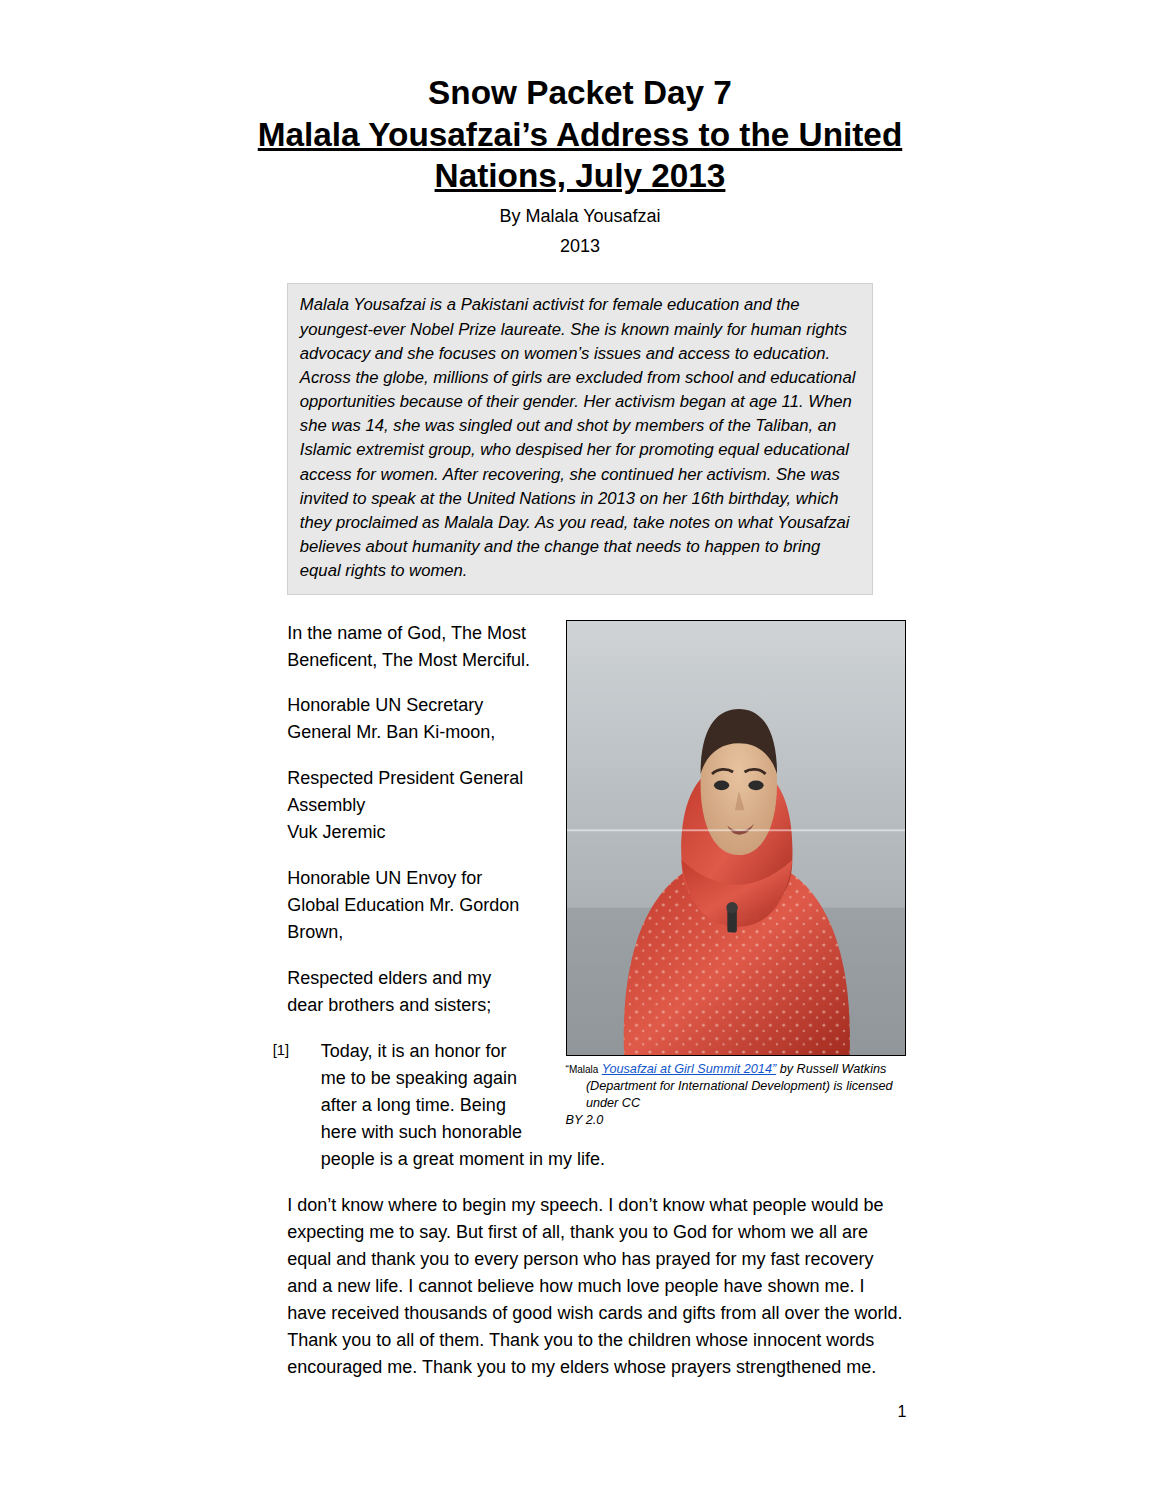Snow Packet Day 7 Malala Yousafzai’s Address to the United Nations, July 2013
By Malala Yousafzai
2013
Malala Yousafzai is a Pakistani activist for female education and the youngest-ever Nobel Prize laureate. She is known mainly for human rights advocacy and she focuses on women’s issues and access to education. Across the globe, millions of girls are excluded from school and educational opportunities because of their gender. Her activism began at age 11. When she was 14, she was singled out and shot by members of the Taliban, an Islamic extremist group, who despised her for promoting equal educational access for women. After recovering, she continued her activism. She was invited to speak at the United Nations in 2013 on her 16th birthday, which they proclaimed as Malala Day. As you read, take notes on what Yousafzai believes about humanity and the change that needs to happen to bring equal rights to women.
“Malala Yousafzai at Girl Summit 2014” by Russell Watkins
(Department for International Development) is licensed under CC
BY 2.0
In the name of God, The Most Beneficent, The Most Merciful.
Honorable UN Secretary General Mr. Ban Ki-moon,
Respected President General Assembly
Vuk Jeremic
Honorable UN Envoy for Global Education Mr. Gordon Brown,
Respected elders and my dear brothers and sisters;
[1] Today, it is an honor for me to be speaking again after a long time. Being here with such honorable people is a great moment in my life.
I don’t know where to begin my speech. I don’t know what people would be expecting me to say. But first of all, thank you to God for whom we all are equal and thank you to every person who has prayed for my fast recovery and a new life. I cannot believe how much love people have shown me. I have received thousands of good wish cards and gifts from all over the world. Thank you to all of them. Thank you to the children whose innocent words encouraged me. Thank you to my elders whose prayers strengthened me.
1